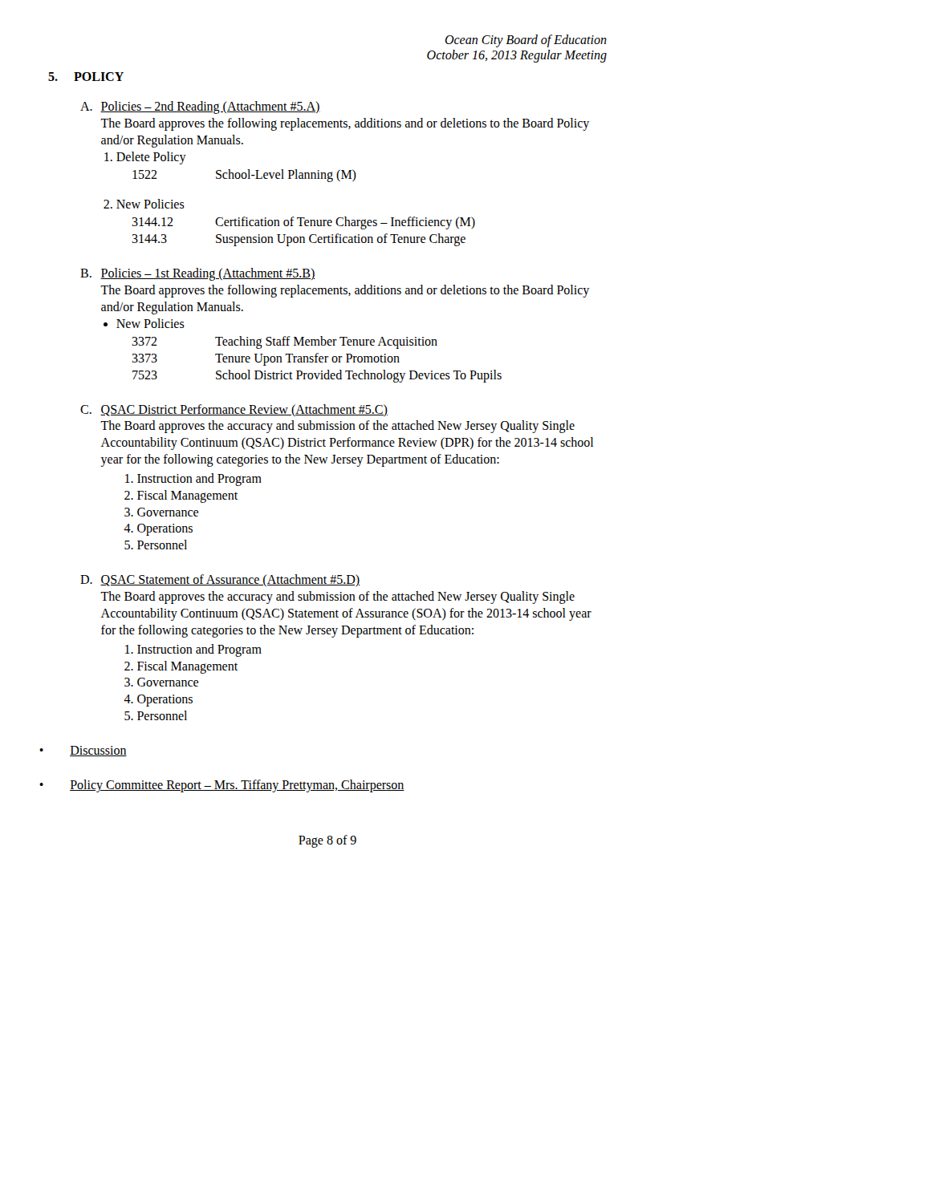Ocean City Board of Education
October 16, 2013 Regular Meeting
5. POLICY
A. Policies – 2nd Reading (Attachment #5.A)
The Board approves the following replacements, additions and or deletions to the Board Policy and/or Regulation Manuals.
Delete Policy
| 1522 | School-Level Planning (M) |
New Policies
| 3144.12 | Certification of Tenure Charges – Inefficiency (M) |
| 3144.3 | Suspension Upon Certification of Tenure Charge |
B. Policies – 1st Reading (Attachment #5.B)
The Board approves the following replacements, additions and or deletions to the Board Policy and/or Regulation Manuals.
New Policies
| 3372 | Teaching Staff Member Tenure Acquisition |
| 3373 | Tenure Upon Transfer or Promotion |
| 7523 | School District Provided Technology Devices To Pupils |
C. QSAC District Performance Review (Attachment #5.C)
The Board approves the accuracy and submission of the attached New Jersey Quality Single Accountability Continuum (QSAC) District Performance Review (DPR) for the 2013-14 school year for the following categories to the New Jersey Department of Education:
Instruction and Program
Fiscal Management
Governance
Operations
Personnel
D. QSAC Statement of Assurance (Attachment #5.D)
The Board approves the accuracy and submission of the attached New Jersey Quality Single Accountability Continuum (QSAC) Statement of Assurance (SOA) for the 2013-14 school year for the following categories to the New Jersey Department of Education:
Instruction and Program
Fiscal Management
Governance
Operations
Personnel
•Discussion
•Policy Committee Report – Mrs. Tiffany Prettyman, Chairperson
Page 8 of 9